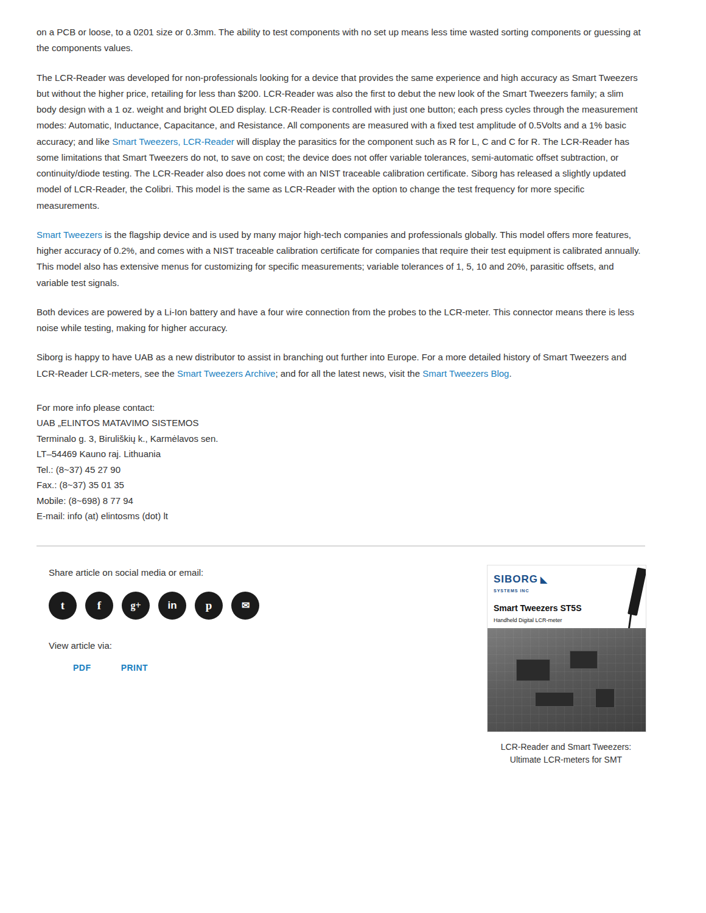on a PCB or loose, to a 0201 size or 0.3mm. The ability to test components with no set up means less time wasted sorting components or guessing at the components values.
The LCR-Reader was developed for non-professionals looking for a device that provides the same experience and high accuracy as Smart Tweezers but without the higher price, retailing for less than $200. LCR-Reader was also the first to debut the new look of the Smart Tweezers family; a slim body design with a 1 oz. weight and bright OLED display. LCR-Reader is controlled with just one button; each press cycles through the measurement modes: Automatic, Inductance, Capacitance, and Resistance. All components are measured with a fixed test amplitude of 0.5Volts and a 1% basic accuracy; and like Smart Tweezers, LCR-Reader will display the parasitics for the component such as R for L, C and C for R. The LCR-Reader has some limitations that Smart Tweezers do not, to save on cost; the device does not offer variable tolerances, semi-automatic offset subtraction, or continuity/diode testing. The LCR-Reader also does not come with an NIST traceable calibration certificate. Siborg has released a slightly updated model of LCR-Reader, the Colibri. This model is the same as LCR-Reader with the option to change the test frequency for more specific measurements.
Smart Tweezers is the flagship device and is used by many major high-tech companies and professionals globally. This model offers more features, higher accuracy of 0.2%, and comes with a NIST traceable calibration certificate for companies that require their test equipment is calibrated annually. This model also has extensive menus for customizing for specific measurements; variable tolerances of 1, 5, 10 and 20%, parasitic offsets, and variable test signals.
Both devices are powered by a Li-Ion battery and have a four wire connection from the probes to the LCR-meter. This connector means there is less noise while testing, making for higher accuracy.
Siborg is happy to have UAB as a new distributor to assist in branching out further into Europe. For a more detailed history of Smart Tweezers and LCR-Reader LCR-meters, see the Smart Tweezers Archive; and for all the latest news, visit the Smart Tweezers Blog.
For more info please contact:
UAB „ELINTOS MATAVIMO SISTEMOS
Terminalo g. 3, Biruliškių k., Karmėlavos sen.
LT–54469 Kauno raj. Lithuania
Tel.: (8~37) 45 27 90
Fax.: (8~37) 35 01 35
Mobile: (8~698) 8 77 94
E-mail: info (at) elintosms (dot) lt
Share article on social media or email:
t f g+ in p ✉
View article via:
PDF PRINT
SIBORG◣SYSTEMS INC
Smart Tweezers ST5S
Handheld Digital LCR-meter
LCR-Reader and Smart Tweezers: Ultimate LCR-meters for SMT